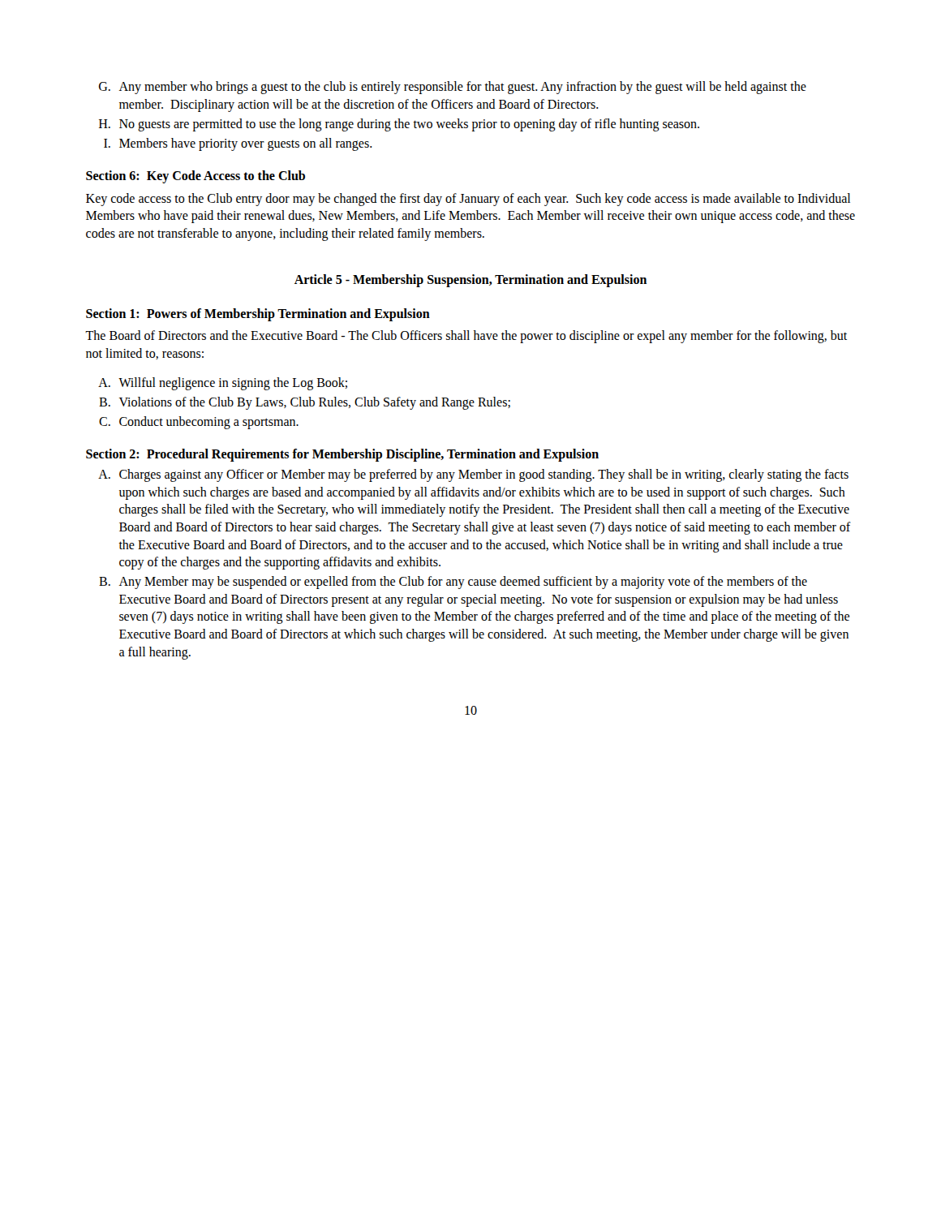Any member who brings a guest to the club is entirely responsible for that guest. Any infraction by the guest will be held against the member. Disciplinary action will be at the discretion of the Officers and Board of Directors.
No guests are permitted to use the long range during the two weeks prior to opening day of rifle hunting season.
Members have priority over guests on all ranges.
Section 6: Key Code Access to the Club
Key code access to the Club entry door may be changed the first day of January of each year. Such key code access is made available to Individual Members who have paid their renewal dues, New Members, and Life Members. Each Member will receive their own unique access code, and these codes are not transferable to anyone, including their related family members.
Article 5 - Membership Suspension, Termination and Expulsion
Section 1: Powers of Membership Termination and Expulsion
The Board of Directors and the Executive Board - The Club Officers shall have the power to discipline or expel any member for the following, but not limited to, reasons:
Willful negligence in signing the Log Book;
Violations of the Club By Laws, Club Rules, Club Safety and Range Rules;
Conduct unbecoming a sportsman.
Section 2: Procedural Requirements for Membership Discipline, Termination and Expulsion
Charges against any Officer or Member may be preferred by any Member in good standing. They shall be in writing, clearly stating the facts upon which such charges are based and accompanied by all affidavits and/or exhibits which are to be used in support of such charges. Such charges shall be filed with the Secretary, who will immediately notify the President. The President shall then call a meeting of the Executive Board and Board of Directors to hear said charges. The Secretary shall give at least seven (7) days notice of said meeting to each member of the Executive Board and Board of Directors, and to the accuser and to the accused, which Notice shall be in writing and shall include a true copy of the charges and the supporting affidavits and exhibits.
Any Member may be suspended or expelled from the Club for any cause deemed sufficient by a majority vote of the members of the Executive Board and Board of Directors present at any regular or special meeting. No vote for suspension or expulsion may be had unless seven (7) days notice in writing shall have been given to the Member of the charges preferred and of the time and place of the meeting of the Executive Board and Board of Directors at which such charges will be considered. At such meeting, the Member under charge will be given a full hearing.
10